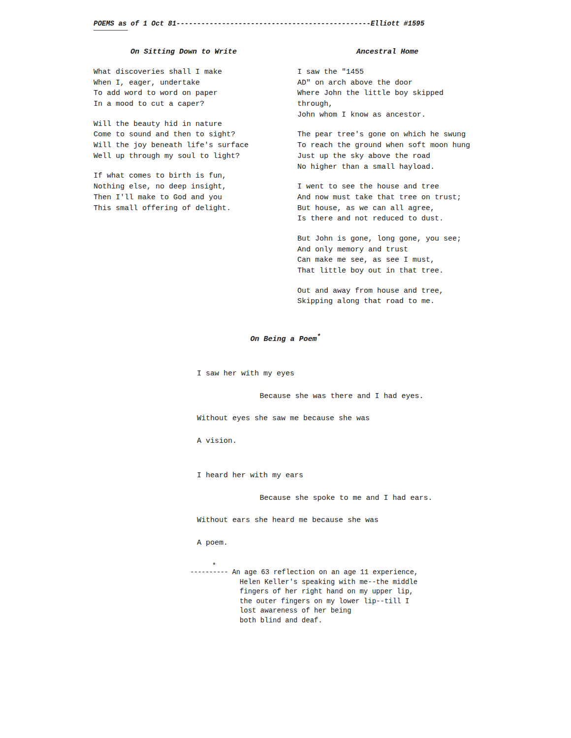POEMS as of 1 Oct 81-----------------------------------------------Elliott #1595
On Sitting Down to Write
What discoveries shall I make When I, eager, undertake To add word to word on paper In a mood to cut a caper?
Will the beauty hid in nature Come to sound and then to sight? Will the joy beneath life's surface Well up through my soul to light?
If what comes to birth is fun, Nothing else, no deep insight, Then I'll make to God and you This small offering of delight.
Ancestral Home
I saw the "1455 AD" on arch above the door Where John the little boy skipped through, John whom I know as ancestor.
The pear tree's gone on which he swung To reach the ground when soft moon hung Just up the sky above the road No higher than a small hayload.
I went to see the house and tree And now must take that tree on trust; But house, as we can all agree, Is there and not reduced to dust.
But John is gone, long gone, you see; And only memory and trust Can make me see, as see I must, That little boy out in that tree.
Out and away from house and tree, Skipping along that road to me.
On Being a Poem*
I saw her with my eyes
Because she was there and I had eyes.
Without eyes she saw me because she was
A vision.
I heard her with my ears
Because she spoke to me and I had ears.
Without ears she heard me because she was
A poem.
* ---------- An age 63 reflection on an age 11 experience, Helen Keller's speaking with me--the middle fingers of her right hand on my upper lip, the outer fingers on my lower lip--till I lost awareness of her being both blind and deaf.